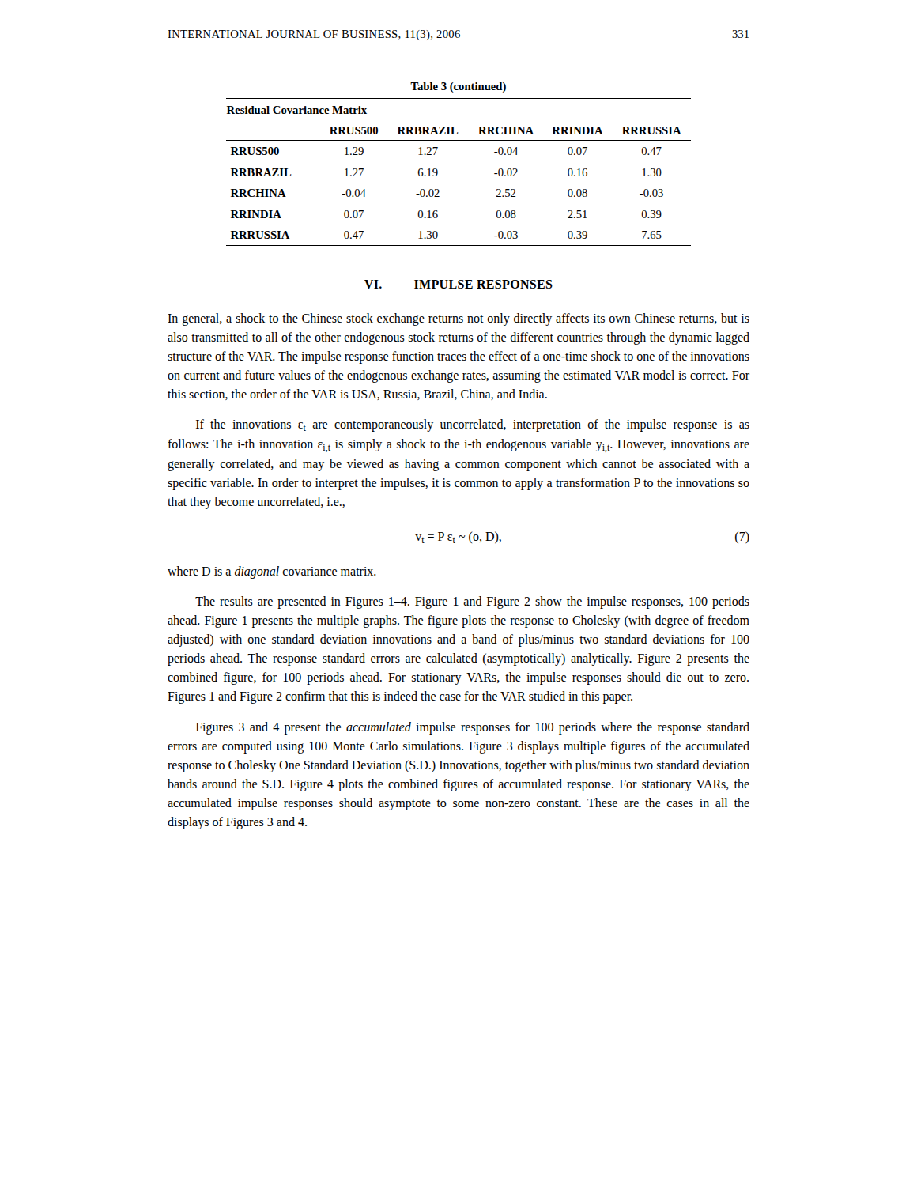INTERNATIONAL JOURNAL OF BUSINESS, 11(3), 2006 331
Table 3 (continued)
| Residual Covariance Matrix |
| --- |
| | RRUS500 | RRBRAZIL | RRCHINA | RRINDIA | RRRUSSIA |
| RRUS500 | 1.29 | 1.27 | -0.04 | 0.07 | 0.47 |
| RRBRAZIL | 1.27 | 6.19 | -0.02 | 0.16 | 1.30 |
| RRCHINA | -0.04 | -0.02 | 2.52 | 0.08 | -0.03 |
| RRINDIA | 0.07 | 0.16 | 0.08 | 2.51 | 0.39 |
| RRRUSSIA | 0.47 | 1.30 | -0.03 | 0.39 | 7.65 |
VI. IMPULSE RESPONSES
In general, a shock to the Chinese stock exchange returns not only directly affects its own Chinese returns, but is also transmitted to all of the other endogenous stock returns of the different countries through the dynamic lagged structure of the VAR. The impulse response function traces the effect of a one-time shock to one of the innovations on current and future values of the endogenous exchange rates, assuming the estimated VAR model is correct. For this section, the order of the VAR is USA, Russia, Brazil, China, and India.
If the innovations εt are contemporaneously uncorrelated, interpretation of the impulse response is as follows: The i-th innovation εi,t is simply a shock to the i-th endogenous variable yi,t. However, innovations are generally correlated, and may be viewed as having a common component which cannot be associated with a specific variable. In order to interpret the impulses, it is common to apply a transformation P to the innovations so that they become uncorrelated, i.e.,
vt = P εt ~ (o, D), (7)
where D is a diagonal covariance matrix.
The results are presented in Figures 1–4. Figure 1 and Figure 2 show the impulse responses, 100 periods ahead. Figure 1 presents the multiple graphs. The figure plots the response to Cholesky (with degree of freedom adjusted) with one standard deviation innovations and a band of plus/minus two standard deviations for 100 periods ahead. The response standard errors are calculated (asymptotically) analytically. Figure 2 presents the combined figure, for 100 periods ahead. For stationary VARs, the impulse responses should die out to zero. Figures 1 and Figure 2 confirm that this is indeed the case for the VAR studied in this paper.
Figures 3 and 4 present the accumulated impulse responses for 100 periods where the response standard errors are computed using 100 Monte Carlo simulations. Figure 3 displays multiple figures of the accumulated response to Cholesky One Standard Deviation (S.D.) Innovations, together with plus/minus two standard deviation bands around the S.D. Figure 4 plots the combined figures of accumulated response. For stationary VARs, the accumulated impulse responses should asymptote to some non-zero constant. These are the cases in all the displays of Figures 3 and 4.